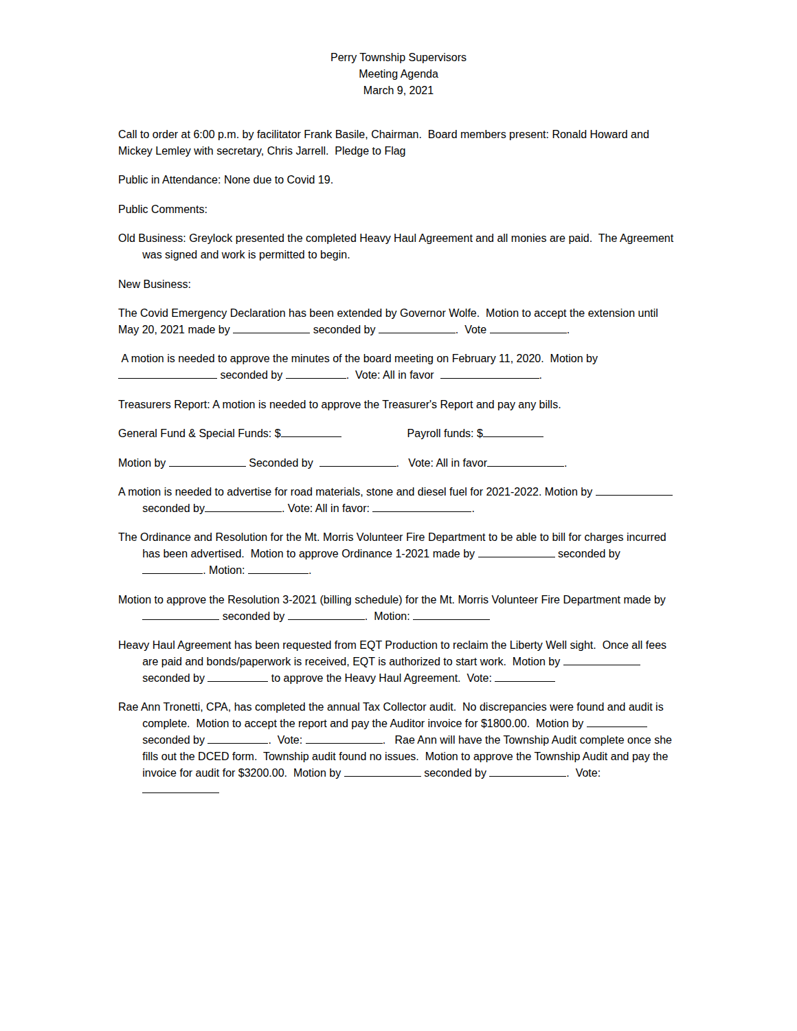Perry Township Supervisors
Meeting Agenda
March 9, 2021
Call to order at 6:00 p.m. by facilitator Frank Basile, Chairman. Board members present: Ronald Howard and Mickey Lemley with secretary, Chris Jarrell. Pledge to Flag
Public in Attendance: None due to Covid 19.
Public Comments:
Old Business: Greylock presented the completed Heavy Haul Agreement and all monies are paid. The Agreement was signed and work is permitted to begin.
New Business:
The Covid Emergency Declaration has been extended by Governor Wolfe. Motion to accept the extension until May 20, 2021 made by seconded by . Vote .
A motion is needed to approve the minutes of the board meeting on February 11, 2020. Motion by seconded by . Vote: All in favor .
Treasurers Report: A motion is needed to approve the Treasurer's Report and pay any bills.
General Fund & Special Funds: $ Payroll funds: $
Motion by Seconded by . Vote: All in favor .
A motion is needed to advertise for road materials, stone and diesel fuel for 2021-2022. Motion by seconded by . Vote: All in favor: .
The Ordinance and Resolution for the Mt. Morris Volunteer Fire Department to be able to bill for charges incurred has been advertised. Motion to approve Ordinance 1-2021 made by seconded by . Motion: .
Motion to approve the Resolution 3-2021 (billing schedule) for the Mt. Morris Volunteer Fire Department made by seconded by . Motion:
Heavy Haul Agreement has been requested from EQT Production to reclaim the Liberty Well sight. Once all fees are paid and bonds/paperwork is received, EQT is authorized to start work. Motion by seconded by to approve the Heavy Haul Agreement. Vote:
Rae Ann Tronetti, CPA, has completed the annual Tax Collector audit. No discrepancies were found and audit is complete. Motion to accept the report and pay the Auditor invoice for $1800.00. Motion by seconded by . Vote: . Rae Ann will have the Township Audit complete once she fills out the DCED form. Township audit found no issues. Motion to approve the Township Audit and pay the invoice for audit for $3200.00. Motion by seconded by . Vote: